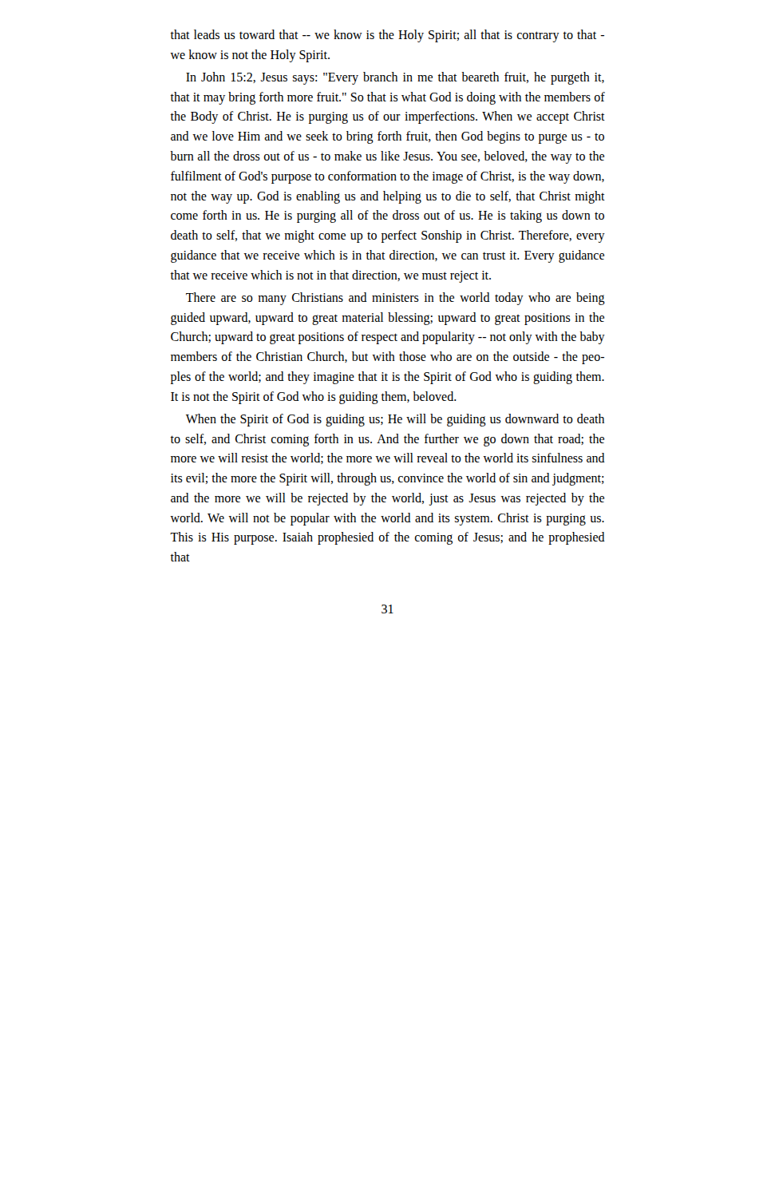that leads us toward that -- we know is the Holy Spirit; all that is contrary to that - we know is not the Holy Spirit.
In John 15:2, Jesus says: "Every branch in me that beareth fruit, he purgeth it, that it may bring forth more fruit." So that is what God is doing with the members of the Body of Christ. He is purging us of our imperfections. When we accept Christ and we love Him and we seek to bring forth fruit, then God begins to purge us - to burn all the dross out of us - to make us like Jesus. You see, beloved, the way to the fulfilment of God's purpose to conformation to the image of Christ, is the way down, not the way up. God is enabling us and helping us to die to self, that Christ might come forth in us. He is purging all of the dross out of us. He is taking us down to death to self, that we might come up to perfect Sonship in Christ. Therefore, every guidance that we receive which is in that direction, we can trust it. Every guidance that we receive which is not in that direction, we must reject it.
There are so many Christians and ministers in the world today who are being guided upward, upward to great material blessing; upward to great positions in the Church; upward to great positions of respect and popularity -- not only with the baby members of the Christian Church, but with those who are on the outside - the peoples of the world; and they imagine that it is the Spirit of God who is guiding them. It is not the Spirit of God who is guiding them, beloved.
When the Spirit of God is guiding us; He will be guiding us downward to death to self, and Christ coming forth in us. And the further we go down that road; the more we will resist the world; the more we will reveal to the world its sinfulness and its evil; the more the Spirit will, through us, convince the world of sin and judgment; and the more we will be rejected by the world, just as Jesus was rejected by the world. We will not be popular with the world and its system. Christ is purging us. This is His purpose. Isaiah prophesied of the coming of Jesus; and he prophesied that
31